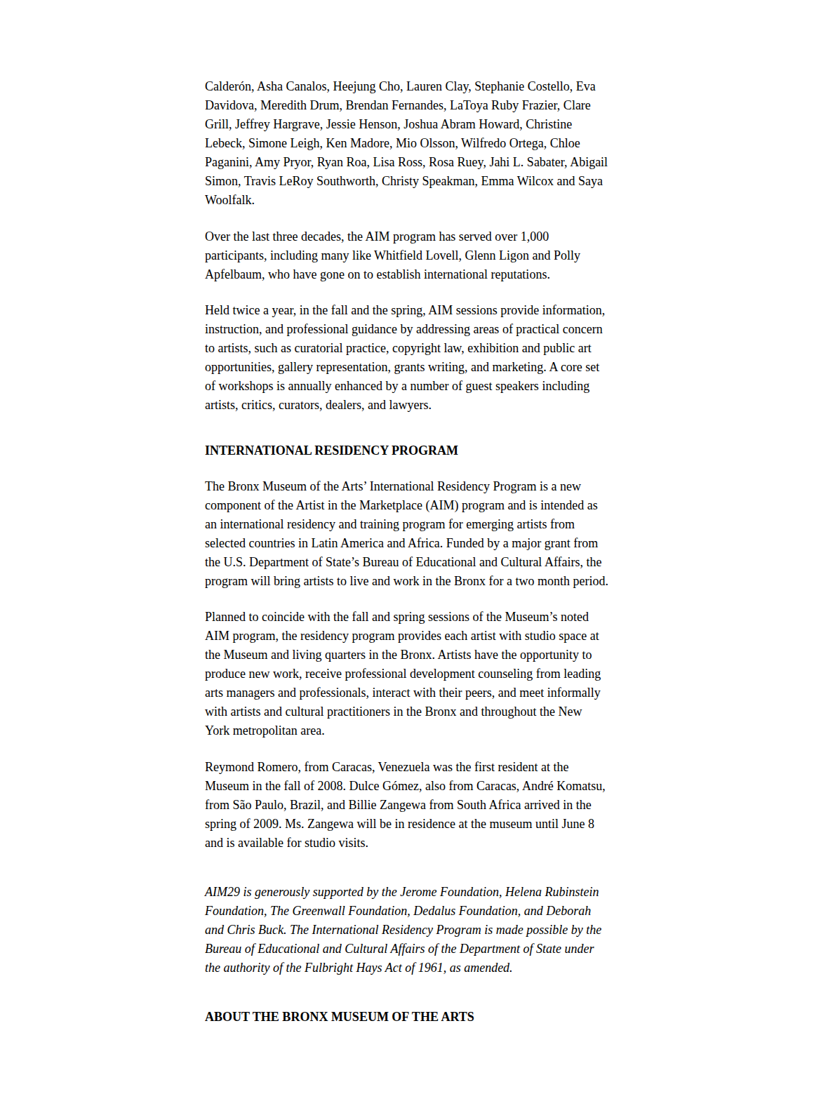Calderón, Asha Canalos, Heejung Cho, Lauren Clay, Stephanie Costello, Eva Davidova, Meredith Drum, Brendan Fernandes, LaToya Ruby Frazier, Clare Grill, Jeffrey Hargrave, Jessie Henson, Joshua Abram Howard, Christine Lebeck, Simone Leigh, Ken Madore, Mio Olsson, Wilfredo Ortega, Chloe Paganini, Amy Pryor, Ryan Roa, Lisa Ross, Rosa Ruey, Jahi L. Sabater, Abigail Simon, Travis LeRoy Southworth, Christy Speakman, Emma Wilcox and Saya Woolfalk.
Over the last three decades, the AIM program has served over 1,000 participants, including many like Whitfield Lovell, Glenn Ligon and Polly Apfelbaum, who have gone on to establish international reputations.
Held twice a year, in the fall and the spring, AIM sessions provide information, instruction, and professional guidance by addressing areas of practical concern to artists, such as curatorial practice, copyright law, exhibition and public art opportunities, gallery representation, grants writing, and marketing. A core set of workshops is annually enhanced by a number of guest speakers including artists, critics, curators, dealers, and lawyers.
INTERNATIONAL RESIDENCY PROGRAM
The Bronx Museum of the Arts’ International Residency Program is a new component of the Artist in the Marketplace (AIM) program and is intended as an international residency and training program for emerging artists from selected countries in Latin America and Africa. Funded by a major grant from the U.S. Department of State’s Bureau of Educational and Cultural Affairs, the program will bring artists to live and work in the Bronx for a two month period.
Planned to coincide with the fall and spring sessions of the Museum’s noted AIM program, the residency program provides each artist with studio space at the Museum and living quarters in the Bronx. Artists have the opportunity to produce new work, receive professional development counseling from leading arts managers and professionals, interact with their peers, and meet informally with artists and cultural practitioners in the Bronx and throughout the New York metropolitan area.
Reymond Romero, from Caracas, Venezuela was the first resident at the Museum in the fall of 2008. Dulce Gómez, also from Caracas, André Komatsu, from São Paulo, Brazil, and Billie Zangewa from South Africa arrived in the spring of 2009. Ms. Zangewa will be in residence at the museum until June 8 and is available for studio visits.
AIM29 is generously supported by the Jerome Foundation, Helena Rubinstein Foundation, The Greenwall Foundation, Dedalus Foundation, and Deborah and Chris Buck. The International Residency Program is made possible by the Bureau of Educational and Cultural Affairs of the Department of State under the authority of the Fulbright Hays Act of 1961, as amended.
ABOUT THE BRONX MUSEUM OF THE ARTS